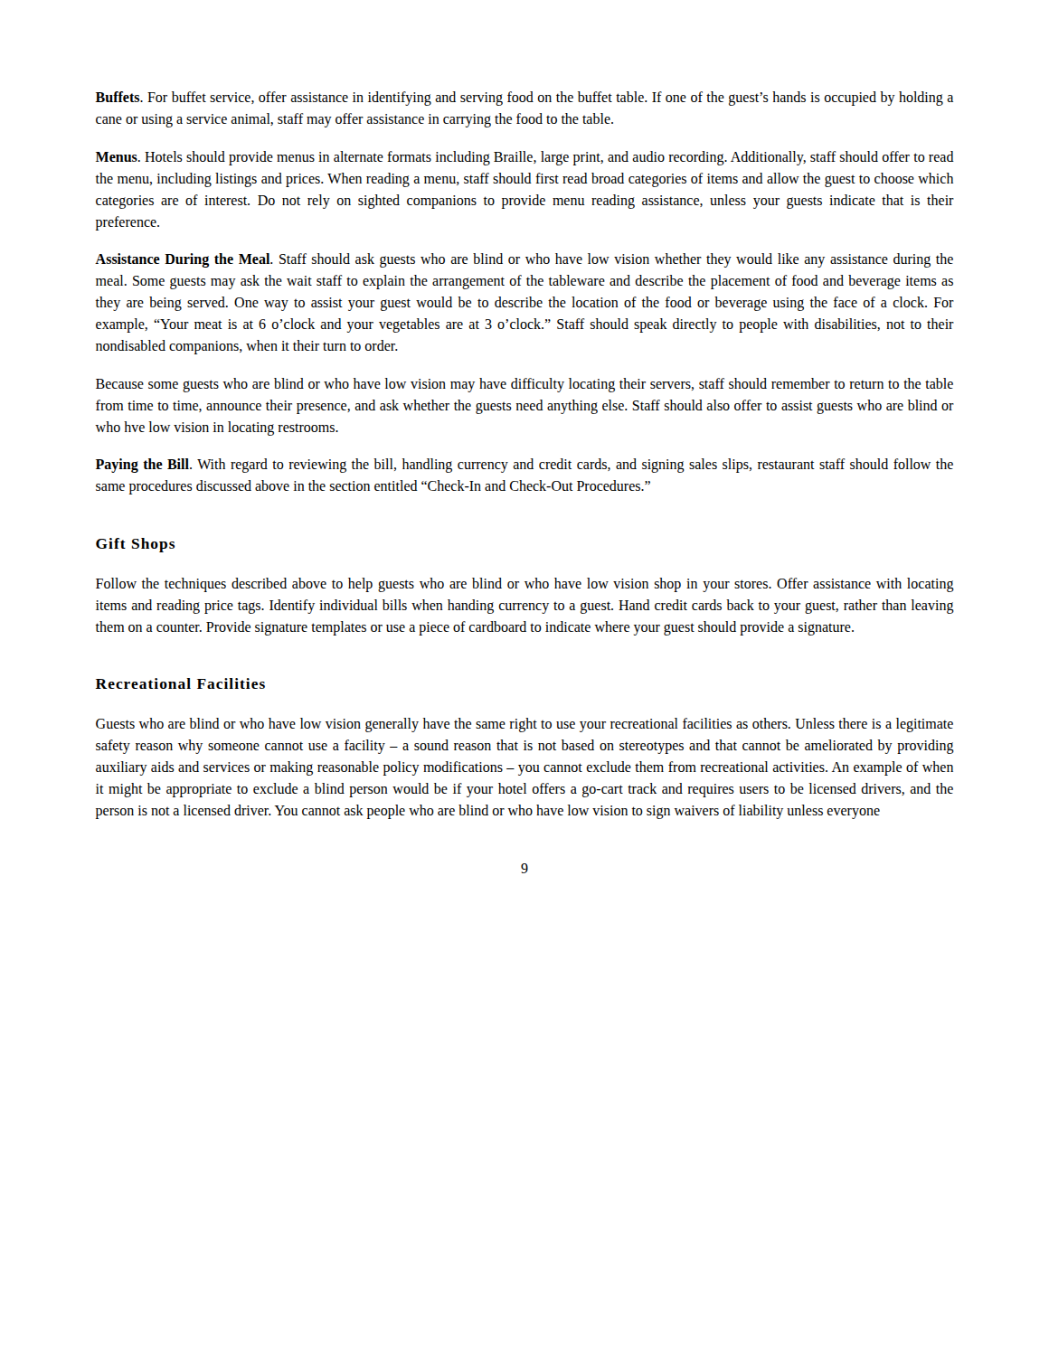Buffets. For buffet service, offer assistance in identifying and serving food on the buffet table. If one of the guest’s hands is occupied by holding a cane or using a service animal, staff may offer assistance in carrying the food to the table.
Menus. Hotels should provide menus in alternate formats including Braille, large print, and audio recording. Additionally, staff should offer to read the menu, including listings and prices. When reading a menu, staff should first read broad categories of items and allow the guest to choose which categories are of interest. Do not rely on sighted companions to provide menu reading assistance, unless your guests indicate that is their preference.
Assistance During the Meal. Staff should ask guests who are blind or who have low vision whether they would like any assistance during the meal. Some guests may ask the wait staff to explain the arrangement of the tableware and describe the placement of food and beverage items as they are being served. One way to assist your guest would be to describe the location of the food or beverage using the face of a clock. For example, “Your meat is at 6 o’clock and your vegetables are at 3 o’clock.” Staff should speak directly to people with disabilities, not to their nondisabled companions, when it their turn to order.
Because some guests who are blind or who have low vision may have difficulty locating their servers, staff should remember to return to the table from time to time, announce their presence, and ask whether the guests need anything else. Staff should also offer to assist guests who are blind or who hve low vision in locating restrooms.
Paying the Bill. With regard to reviewing the bill, handling currency and credit cards, and signing sales slips, restaurant staff should follow the same procedures discussed above in the section entitled “Check-In and Check-Out Procedures.”
Gift Shops
Follow the techniques described above to help guests who are blind or who have low vision shop in your stores. Offer assistance with locating items and reading price tags. Identify individual bills when handing currency to a guest. Hand credit cards back to your guest, rather than leaving them on a counter. Provide signature templates or use a piece of cardboard to indicate where your guest should provide a signature.
Recreational Facilities
Guests who are blind or who have low vision generally have the same right to use your recreational facilities as others. Unless there is a legitimate safety reason why someone cannot use a facility – a sound reason that is not based on stereotypes and that cannot be ameliorated by providing auxiliary aids and services or making reasonable policy modifications – you cannot exclude them from recreational activities. An example of when it might be appropriate to exclude a blind person would be if your hotel offers a go-cart track and requires users to be licensed drivers, and the person is not a licensed driver. You cannot ask people who are blind or who have low vision to sign waivers of liability unless everyone
9